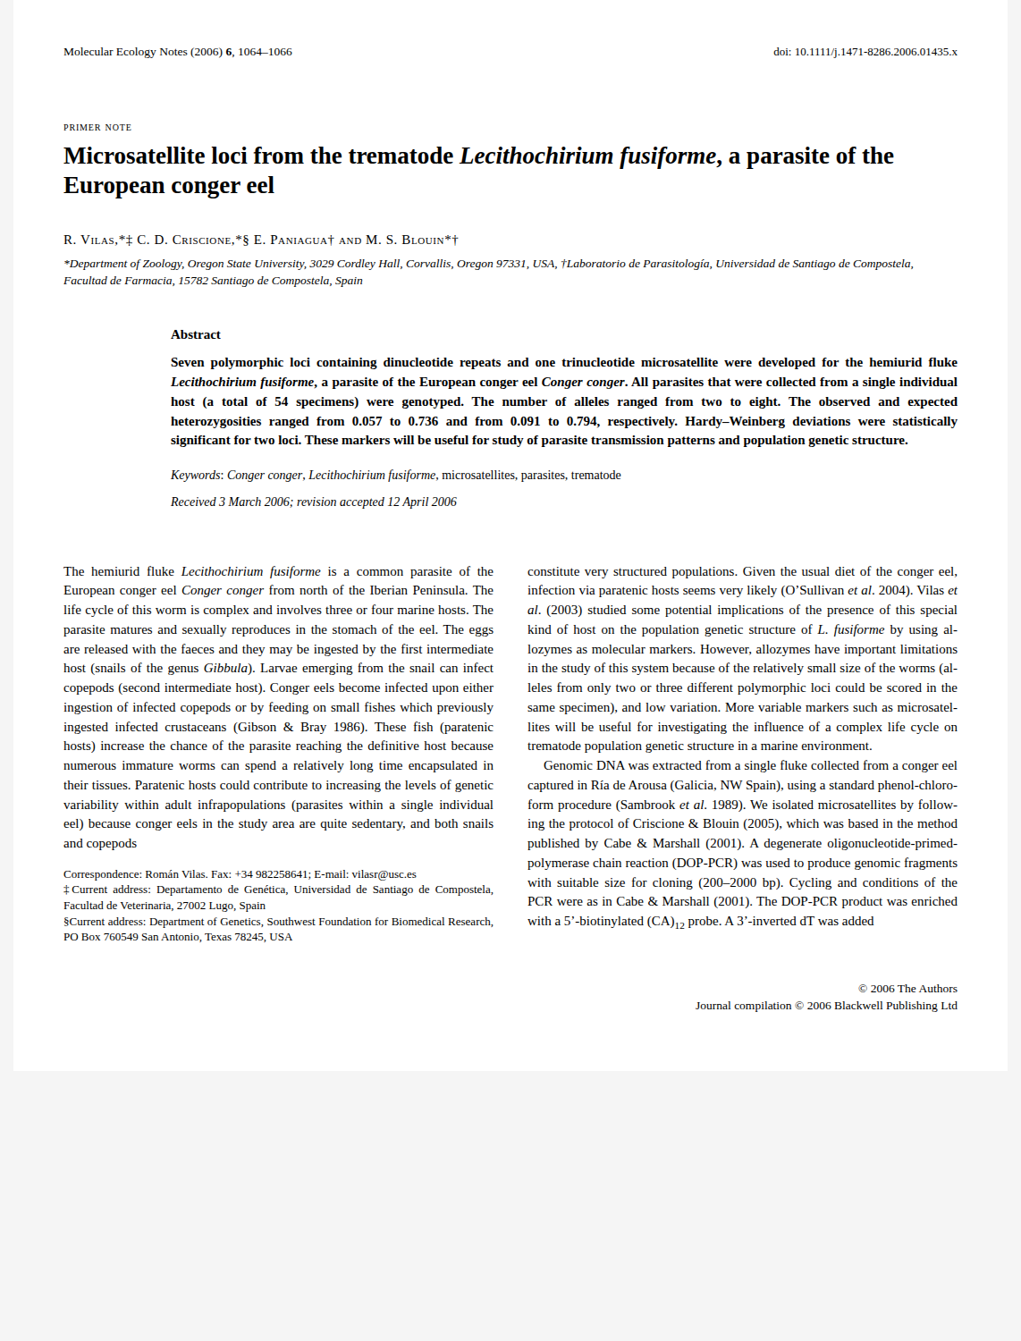Molecular Ecology Notes (2006) 6, 1064–1066 doi: 10.1111/j.1471-8286.2006.01435.x
primer note
Microsatellite loci from the trematode Lecithochirium fusiforme, a parasite of the European conger eel
R. Vilas,*‡ C. D. Criscione,*§ E. Paniagua† and M. S. Blouin*†
*Department of Zoology, Oregon State University, 3029 Cordley Hall, Corvallis, Oregon 97331, USA, †Laboratorio de Parasitología, Universidad de Santiago de Compostela, Facultad de Farmacia, 15782 Santiago de Compostela, Spain
Abstract
Seven polymorphic loci containing dinucleotide repeats and one trinucleotide microsatellite were developed for the hemiurid fluke Lecithochirium fusiforme, a parasite of the European conger eel Conger conger. All parasites that were collected from a single individual host (a total of 54 specimens) were genotyped. The number of alleles ranged from two to eight. The observed and expected heterozygosities ranged from 0.057 to 0.736 and from 0.091 to 0.794, respectively. Hardy–Weinberg deviations were statistically significant for two loci. These markers will be useful for study of parasite transmission patterns and population genetic structure.
Keywords: Conger conger, Lecithochirium fusiforme, microsatellites, parasites, trematode
Received 3 March 2006; revision accepted 12 April 2006
The hemiurid fluke Lecithochirium fusiforme is a common parasite of the European conger eel Conger conger from north of the Iberian Peninsula. The life cycle of this worm is complex and involves three or four marine hosts. The parasite matures and sexually reproduces in the stomach of the eel. The eggs are released with the faeces and they may be ingested by the first intermediate host (snails of the genus Gibbula). Larvae emerging from the snail can infect copepods (second intermediate host). Conger eels become infected upon either ingestion of infected copepods or by feeding on small fishes which previously ingested infected crustaceans (Gibson & Bray 1986). These fish (paratenic hosts) increase the chance of the parasite reaching the definitive host because numerous immature worms can spend a relatively long time encapsulated in their tissues. Paratenic hosts could contribute to increasing the levels of genetic variability within adult infrapopulations (parasites within a single individual eel) because conger eels in the study area are quite sedentary, and both snails and copepods
Correspondence: Román Vilas. Fax: +34 982258641; E-mail: vilasr@usc.es
‡Current address: Departamento de Genética, Universidad de Santiago de Compostela, Facultad de Veterinaria, 27002 Lugo, Spain
§Current address: Department of Genetics, Southwest Foundation for Biomedical Research, PO Box 760549 San Antonio, Texas 78245, USA
constitute very structured populations. Given the usual diet of the conger eel, infection via paratenic hosts seems very likely (O’Sullivan et al. 2004). Vilas et al. (2003) studied some potential implications of the presence of this special kind of host on the population genetic structure of L. fusiforme by using allozymes as molecular markers. However, allozymes have important limitations in the study of this system because of the relatively small size of the worms (alleles from only two or three different polymorphic loci could be scored in the same specimen), and low variation. More variable markers such as microsatellites will be useful for investigating the influence of a complex life cycle on trematode population genetic structure in a marine environment.
Genomic DNA was extracted from a single fluke collected from a conger eel captured in Ría de Arousa (Galicia, NW Spain), using a standard phenol-chloroform procedure (Sambrook et al. 1989). We isolated microsatellites by following the protocol of Criscione & Blouin (2005), which was based in the method published by Cabe & Marshall (2001). A degenerate oligonucleotide-primed-polymerase chain reaction (DOP-PCR) was used to produce genomic fragments with suitable size for cloning (200–2000 bp). Cycling and conditions of the PCR were as in Cabe & Marshall (2001). The DOP-PCR product was enriched with a 5’-biotinylated (CA)12 probe. A 3’-inverted dT was added
© 2006 The Authors
Journal compilation © 2006 Blackwell Publishing Ltd